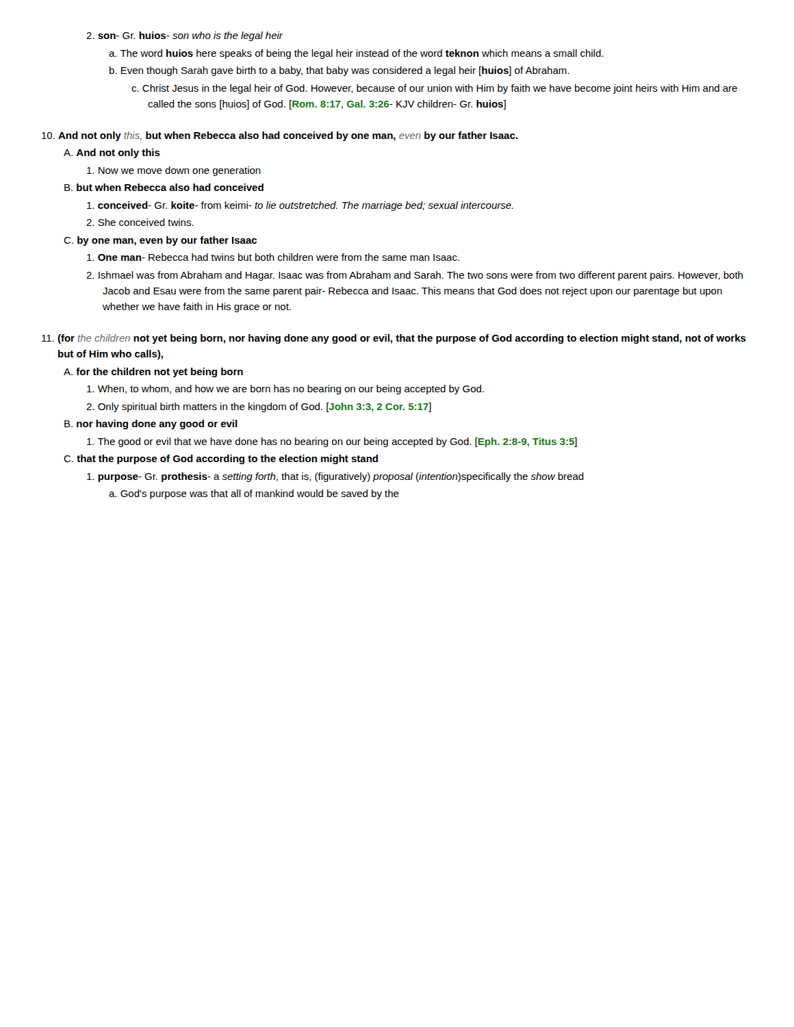2. son- Gr. huios- son who is the legal heir
a. The word huios here speaks of being the legal heir instead of the word teknon which means a small child.
b. Even though Sarah gave birth to a baby, that baby was considered a legal heir [huios] of Abraham.
c. Christ Jesus in the legal heir of God. However, because of our union with Him by faith we have become joint heirs with Him and are called the sons [huios] of God. [Rom. 8:17, Gal. 3:26- KJV children- Gr. huios]
10. And not only this, but when Rebecca also had conceived by one man, even by our father Isaac.
A. And not only this
1. Now we move down one generation
B. but when Rebecca also had conceived
1. conceived- Gr. koite- from keimi- to lie outstretched. The marriage bed; sexual intercourse.
2. She conceived twins.
C. by one man, even by our father Isaac
1. One man- Rebecca had twins but both children were from the same man Isaac.
2. Ishmael was from Abraham and Hagar. Isaac was from Abraham and Sarah. The two sons were from two different parent pairs. However, both Jacob and Esau were from the same parent pair- Rebecca and Isaac. This means that God does not reject upon our parentage but upon whether we have faith in His grace or not.
11. (for the children not yet being born, nor having done any good or evil, that the purpose of God according to election might stand, not of works but of Him who calls),
A. for the children not yet being born
1. When, to whom, and how we are born has no bearing on our being accepted by God.
2. Only spiritual birth matters in the kingdom of God. [John 3:3, 2 Cor. 5:17]
B. nor having done any good or evil
1. The good or evil that we have done has no bearing on our being accepted by God. [Eph. 2:8-9, Titus 3:5]
C. that the purpose of God according to the election might stand
1. purpose- Gr. prothesis- a setting forth, that is, (figuratively) proposal (intention)specifically the show bread
a. God's purpose was that all of mankind would be saved by the